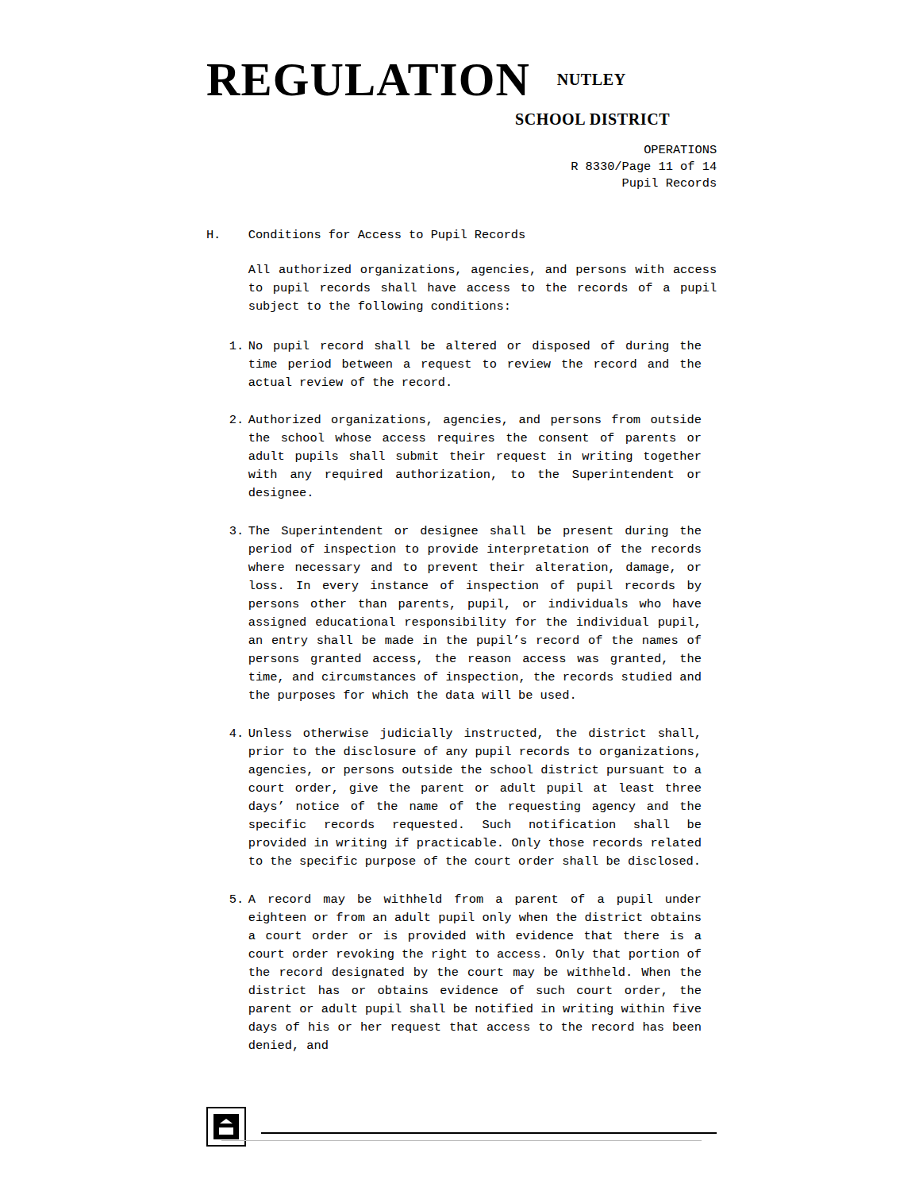REGULATION NUTLEY
SCHOOL DISTRICT
OPERATIONS
R 8330/Page 11 of 14
Pupil Records
H.
Conditions for Access to Pupil Records
All authorized organizations, agencies, and persons with access to pupil records shall have access to the records of a pupil subject to the following conditions:
1.
No pupil record shall be altered or disposed of during the time period between a request to review the record and the actual review of the record.
2.
Authorized organizations, agencies, and persons from outside the school whose access requires the consent of parents or adult pupils shall submit their request in writing together with any required authorization, to the Superintendent or designee.
3.
The Superintendent or designee shall be present during the period of inspection to provide interpretation of the records where necessary and to prevent their alteration, damage, or loss. In every instance of inspection of pupil records by persons other than parents, pupil, or individuals who have assigned educational responsibility for the individual pupil, an entry shall be made in the pupil’s record of the names of persons granted access, the reason access was granted, the time, and circumstances of inspection, the records studied and the purposes for which the data will be used.
4.
Unless otherwise judicially instructed, the district shall, prior to the disclosure of any pupil records to organizations, agencies, or persons outside the school district pursuant to a court order, give the parent or adult pupil at least three days’ notice of the name of the requesting agency and the specific records requested. Such notification shall be provided in writing if practicable. Only those records related to the specific purpose of the court order shall be disclosed.
5.
A record may be withheld from a parent of a pupil under eighteen or from an adult pupil only when the district obtains a court order or is provided with evidence that there is a court order revoking the right to access. Only that portion of the record designated by the court may be withheld. When the district has or obtains evidence of such court order, the parent or adult pupil shall be notified in writing within five days of his or her request that access to the record has been denied, and